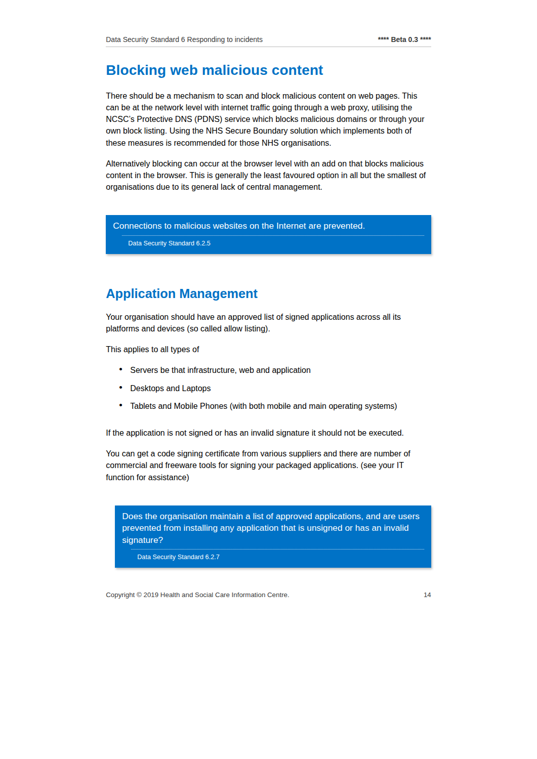Data Security Standard 6 Responding to incidents
**** Beta 0.3 ****
Blocking web malicious content
There should be a mechanism to scan and block malicious content on web pages. This can be at the network level with internet traffic going through a web proxy, utilising the NCSC’s Protective DNS (PDNS) service which blocks malicious domains or through your own block listing. Using the NHS Secure Boundary solution which implements both of these measures is recommended for those NHS organisations.
Alternatively blocking can occur at the browser level with an add on that blocks malicious content in the browser. This is generally the least favoured option in all but the smallest of organisations due to its general lack of central management.
Connections to malicious websites on the Internet are prevented.
Data Security Standard 6.2.5
Application Management
Your organisation should have an approved list of signed applications across all its platforms and devices (so called allow listing).
This applies to all types of
Servers be that infrastructure, web and application
Desktops and Laptops
Tablets and Mobile Phones (with both mobile and main operating systems)
If the application is not signed or has an invalid signature it should not be executed.
You can get a code signing certificate from various suppliers and there are number of commercial and freeware tools for signing your packaged applications. (see your IT function for assistance)
Does the organisation maintain a list of approved applications, and are users prevented from installing any application that is unsigned or has an invalid signature?
Data Security Standard 6.2.7
Copyright © 2019 Health and Social Care Information Centre.
14